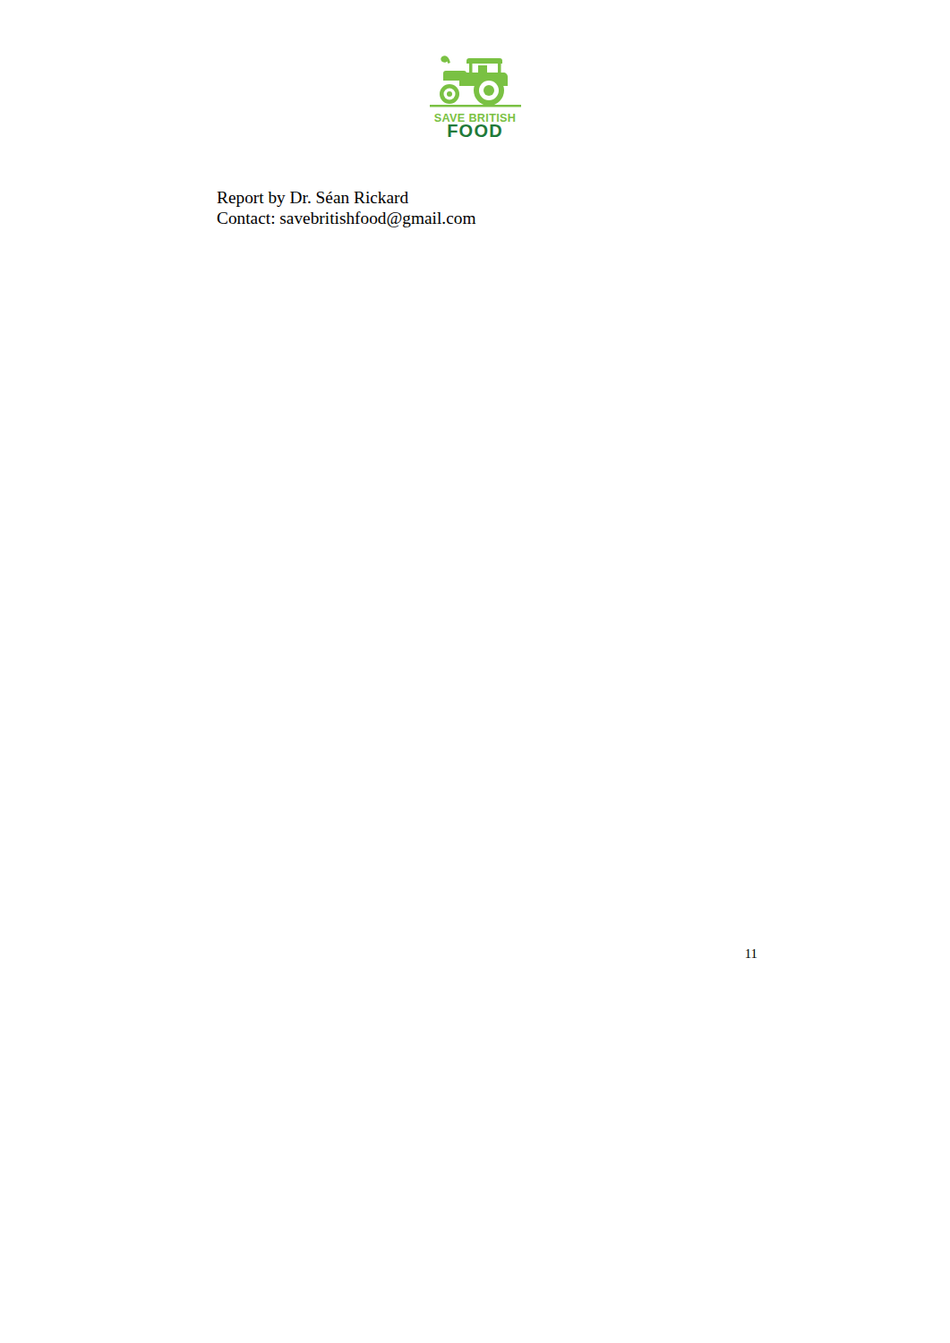SAVE BRITISH FOOD
Report by Dr. Séan Rickard
Contact: savebritishfood@gmail.com
11